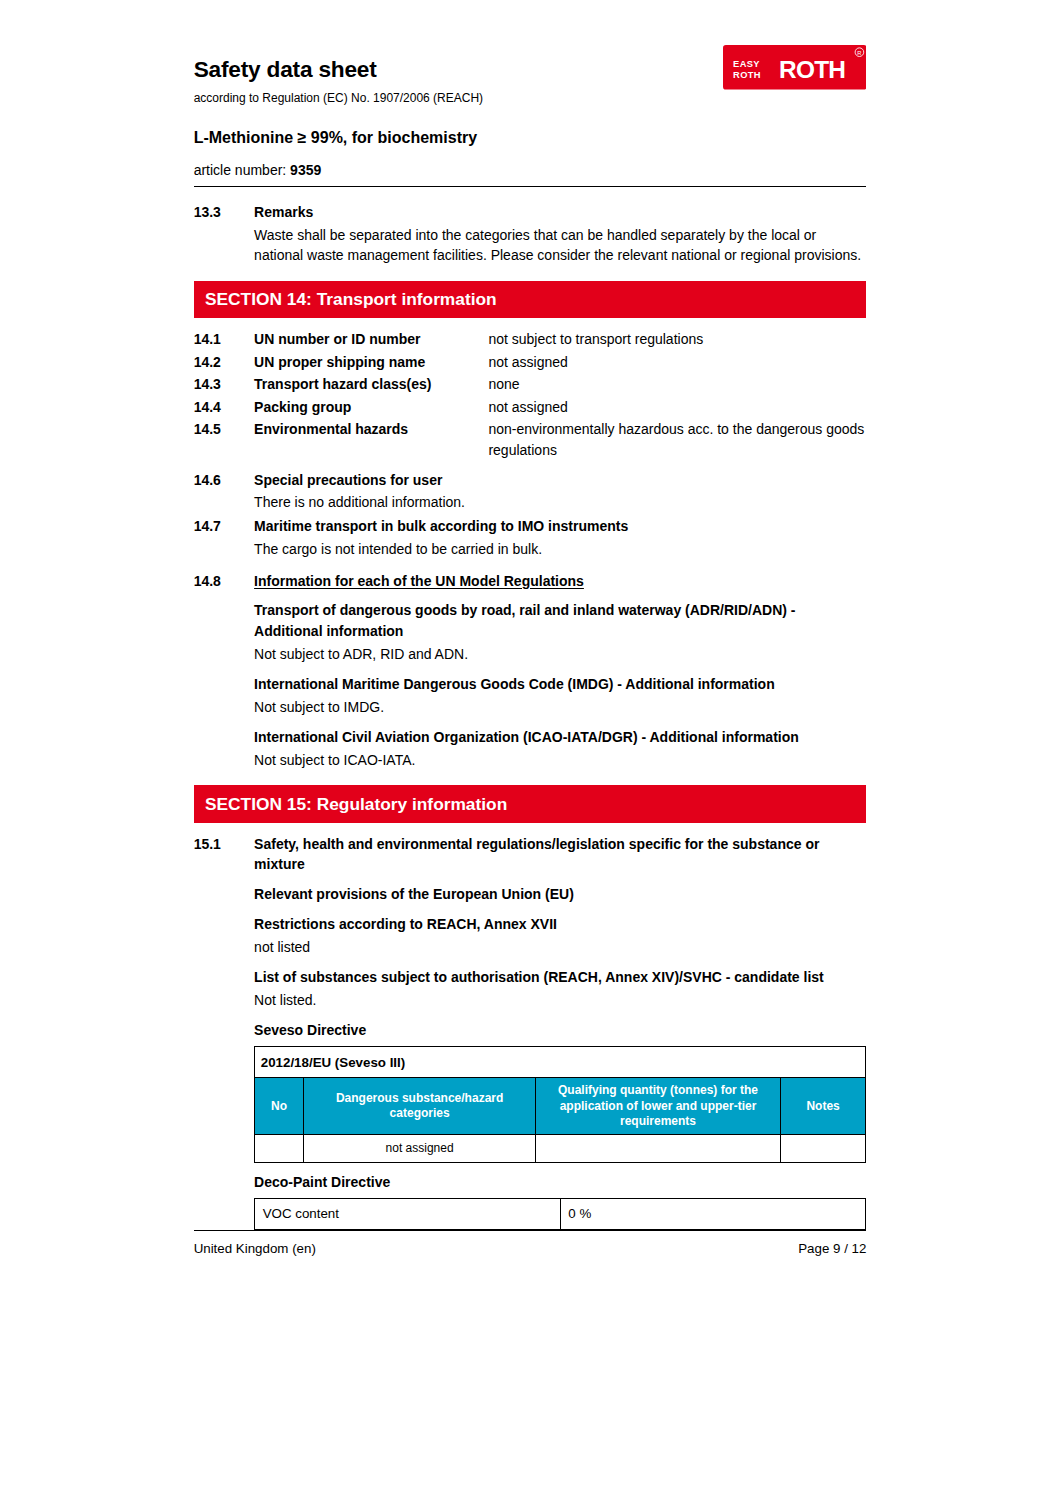EASY ROTH ROTH R
Safety data sheet
according to Regulation (EC) No. 1907/2006 (REACH)
L-Methionine ≥ 99%, for biochemistry
article number: 9359
13.3
Remarks
Waste shall be separated into the categories that can be handled separately by the local or national waste management facilities. Please consider the relevant national or regional provisions.
SECTION 14: Transport information
14.1
UN number or ID number
not subject to transport regulations
14.2
UN proper shipping name
not assigned
14.3
Transport hazard class(es)
none
14.4
Packing group
not assigned
14.5
Environmental hazards
non-environmentally hazardous acc. to the dangerous goods regulations
14.6
Special precautions for user
There is no additional information.
14.7
Maritime transport in bulk according to IMO instruments
The cargo is not intended to be carried in bulk.
14.8
Information for each of the UN Model Regulations
Transport of dangerous goods by road, rail and inland waterway (ADR/RID/ADN) - Additional information
Not subject to ADR, RID and ADN.
International Maritime Dangerous Goods Code (IMDG) - Additional information
Not subject to IMDG.
International Civil Aviation Organization (ICAO-IATA/DGR) - Additional information
Not subject to ICAO-IATA.
SECTION 15: Regulatory information
15.1
Safety, health and environmental regulations/legislation specific for the substance or mixture
Relevant provisions of the European Union (EU)
Restrictions according to REACH, Annex XVII
not listed
List of substances subject to authorisation (REACH, Annex XIV)/SVHC - candidate list
Not listed.
Seveso Directive
| 2012/18/EU (Seveso III) |
| --- |
| No | Dangerous substance/hazard categories | Qualifying quantity (tonnes) for the application of lower and upper-tier requirements | Notes |
| | not assigned | | |
Deco-Paint Directive
| VOC content | 0 % |
United Kingdom (en) Page 9 / 12